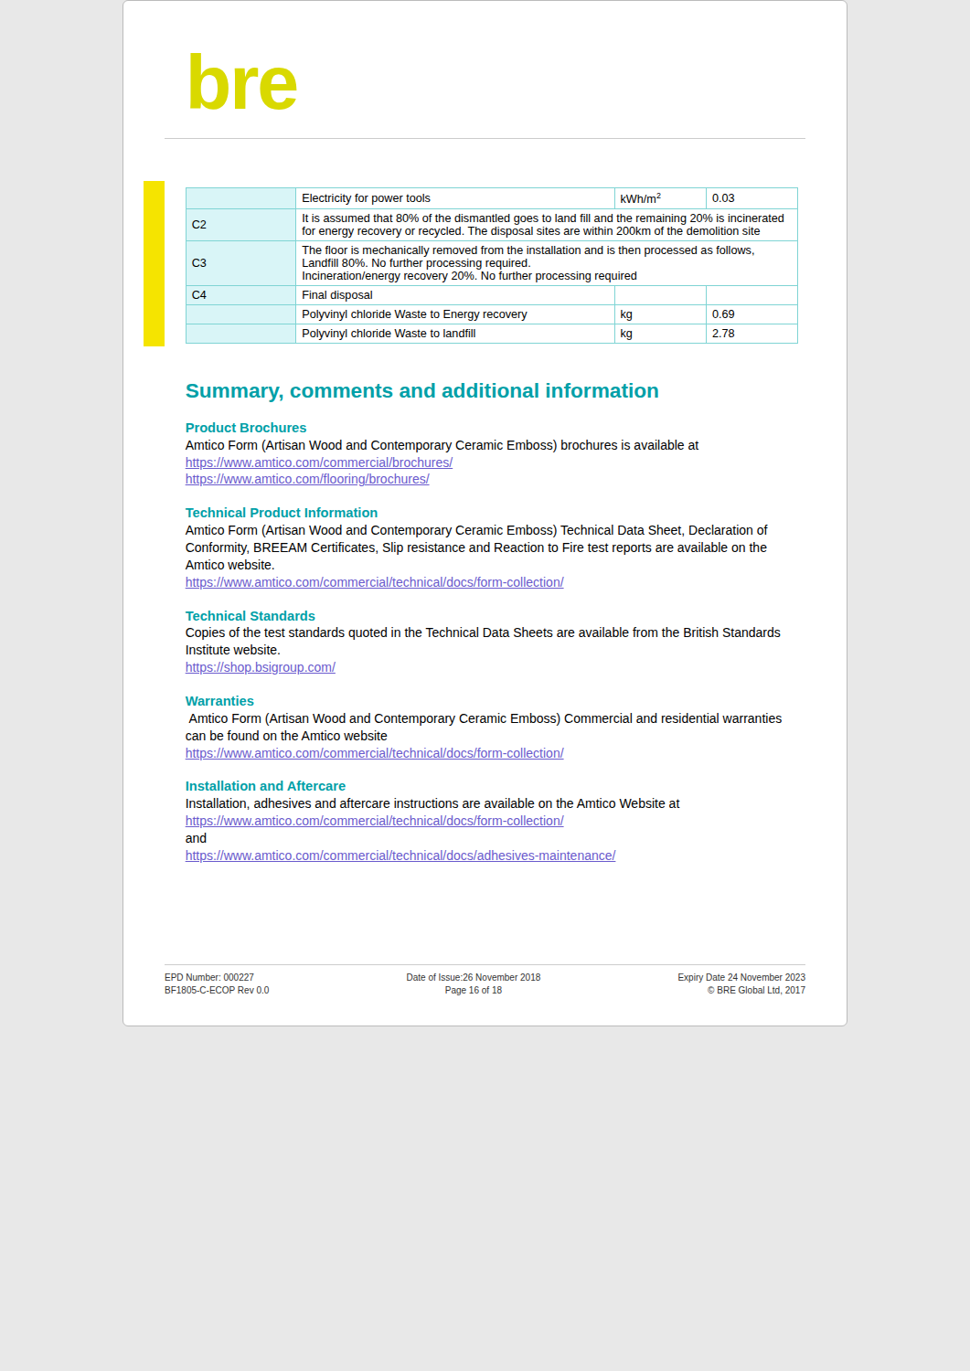bre
| | Electricity for power tools | kWh/m 2 | 0.03 |
| C2 | It is assumed that 80% of the dismantled goes to land fill and the remaining 20% is incinerated for energy recovery or recycled. The disposal sites are within 200km of the demolition site |
| C3 | The floor is mechanically removed from the installation and is then processed as follows, Landfill 80%. No further processing required. Incineration/energy recovery 20%. No further processing required |
| C4 | Final disposal | | |
| | Polyvinyl chloride Waste to Energy recovery | kg | 0.69 |
| | Polyvinyl chloride Waste to landfill | kg | 2.78 |
Summary, comments and additional information
Product Brochures
Amtico Form (Artisan Wood and Contemporary Ceramic Emboss) brochures is available at
https://www.amtico.com/commercial/brochures/
https://www.amtico.com/flooring/brochures/
Technical Product Information
Amtico Form (Artisan Wood and Contemporary Ceramic Emboss) Technical Data Sheet, Declaration of Conformity, BREEAM Certificates, Slip resistance and Reaction to Fire test reports are available on the Amtico website.
https://www.amtico.com/commercial/technical/docs/form-collection/
Technical Standards
Copies of the test standards quoted in the Technical Data Sheets are available from the British Standards Institute website.
https://shop.bsigroup.com/
Warranties
Amtico Form (Artisan Wood and Contemporary Ceramic Emboss) Commercial and residential warranties can be found on the Amtico website
https://www.amtico.com/commercial/technical/docs/form-collection/
Installation and Aftercare
Installation, adhesives and aftercare instructions are available on the Amtico Website at
https://www.amtico.com/commercial/technical/docs/form-collection/
and
https://www.amtico.com/commercial/technical/docs/adhesives-maintenance/
EPD Number: 000227
BF1805-C-ECOP Rev 0.0
Date of Issue:26 November 2018
Page 16 of 18
Expiry Date 24 November 2023
© BRE Global Ltd, 2017